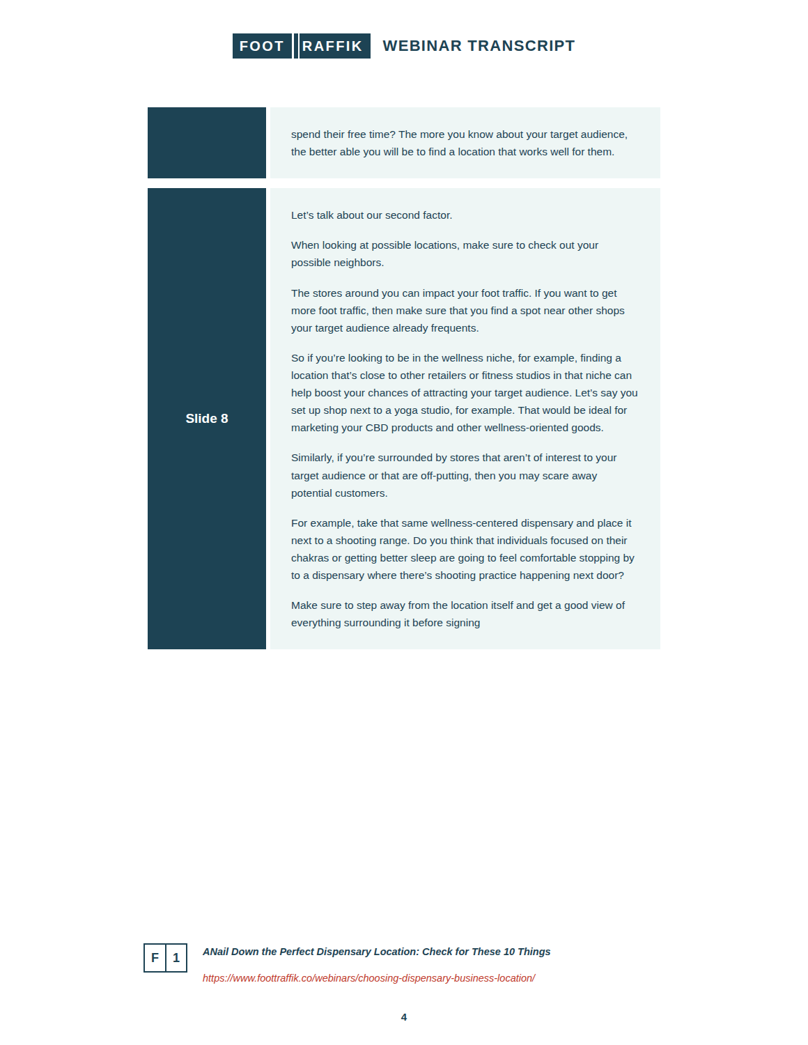FOOT RAFFIK
Webinar Transcript
| | spend their free time? The more you know about your target audience, the better able you will be to find a location that works well for them. |
| Slide 8 | Let’s talk about our second factor. When looking at possible locations, make sure to check out your possible neighbors. The stores around you can impact your foot traffic. If you want to get more foot traffic, then make sure that you find a spot near other shops your target audience already frequents. So if you’re looking to be in the wellness niche, for example, finding a location that’s close to other retailers or fitness studios in that niche can help boost your chances of attracting your target audience. Let’s say you set up shop next to a yoga studio, for example. That would be ideal for marketing your CBD products and other wellness-oriented goods. Similarly, if you’re surrounded by stores that aren’t of interest to your target audience or that are off-putting, then you may scare away potential customers. For example, take that same wellness-centered dispensary and place it next to a shooting range. Do you think that individuals focused on their chakras or getting better sleep are going to feel comfortable stopping by to a dispensary where there’s shooting practice happening next door? Make sure to step away from the location itself and get a good view of everything surrounding it before signing |
F 1
ANail Down the Perfect Dispensary Location: Check for These 10 Things
https://www.foottraffik.co/webinars/choosing-dispensary-business-location/
4